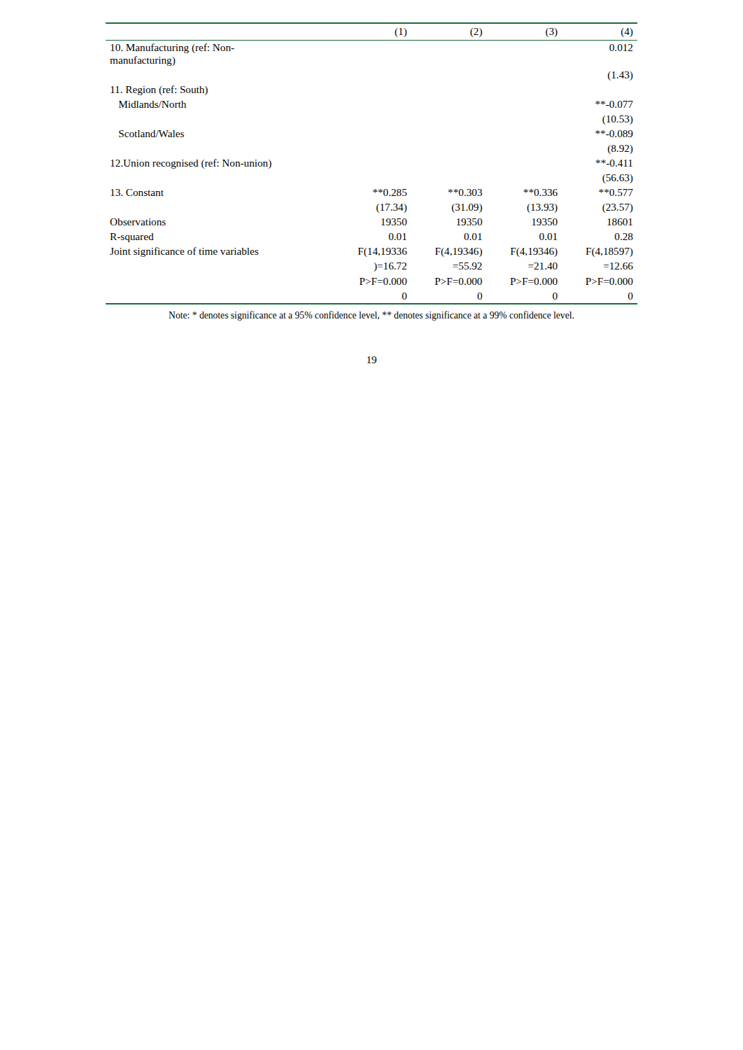| | (1) | (2) | (3) | (4) |
| --- | --- | --- | --- | --- |
| 10. Manufacturing (ref: Non- manufacturing) | | | | 0.012 |
| | | | | (1.43) |
| 11. Region (ref: South) | | | | |
| Midlands/North | | | | **-0.077 |
| | | | | (10.53) |
| Scotland/Wales | | | | **-0.089 |
| | | | | (8.92) |
| 12.Union recognised (ref: Non-union) | | | | **-0.411 |
| | | | | (56.63) |
| 13. Constant | **0.285 | **0.303 | **0.336 | **0.577 |
| | (17.34) | (31.09) | (13.93) | (23.57) |
| Observations | 19350 | 19350 | 19350 | 18601 |
| R-squared | 0.01 | 0.01 | 0.01 | 0.28 |
| Joint significance of time variables | F(14,19336 | F(4,19346) | F(4,19346) | F(4,18597) |
| | )=16.72 | =55.92 | =21.40 | =12.66 |
| | P>F=0.000 | P>F=0.000 | P>F=0.000 | P>F=0.000 |
| | 0 | 0 | 0 | 0 |
Note: * denotes significance at a 95% confidence level, ** denotes significance at a 99% confidence level.
19